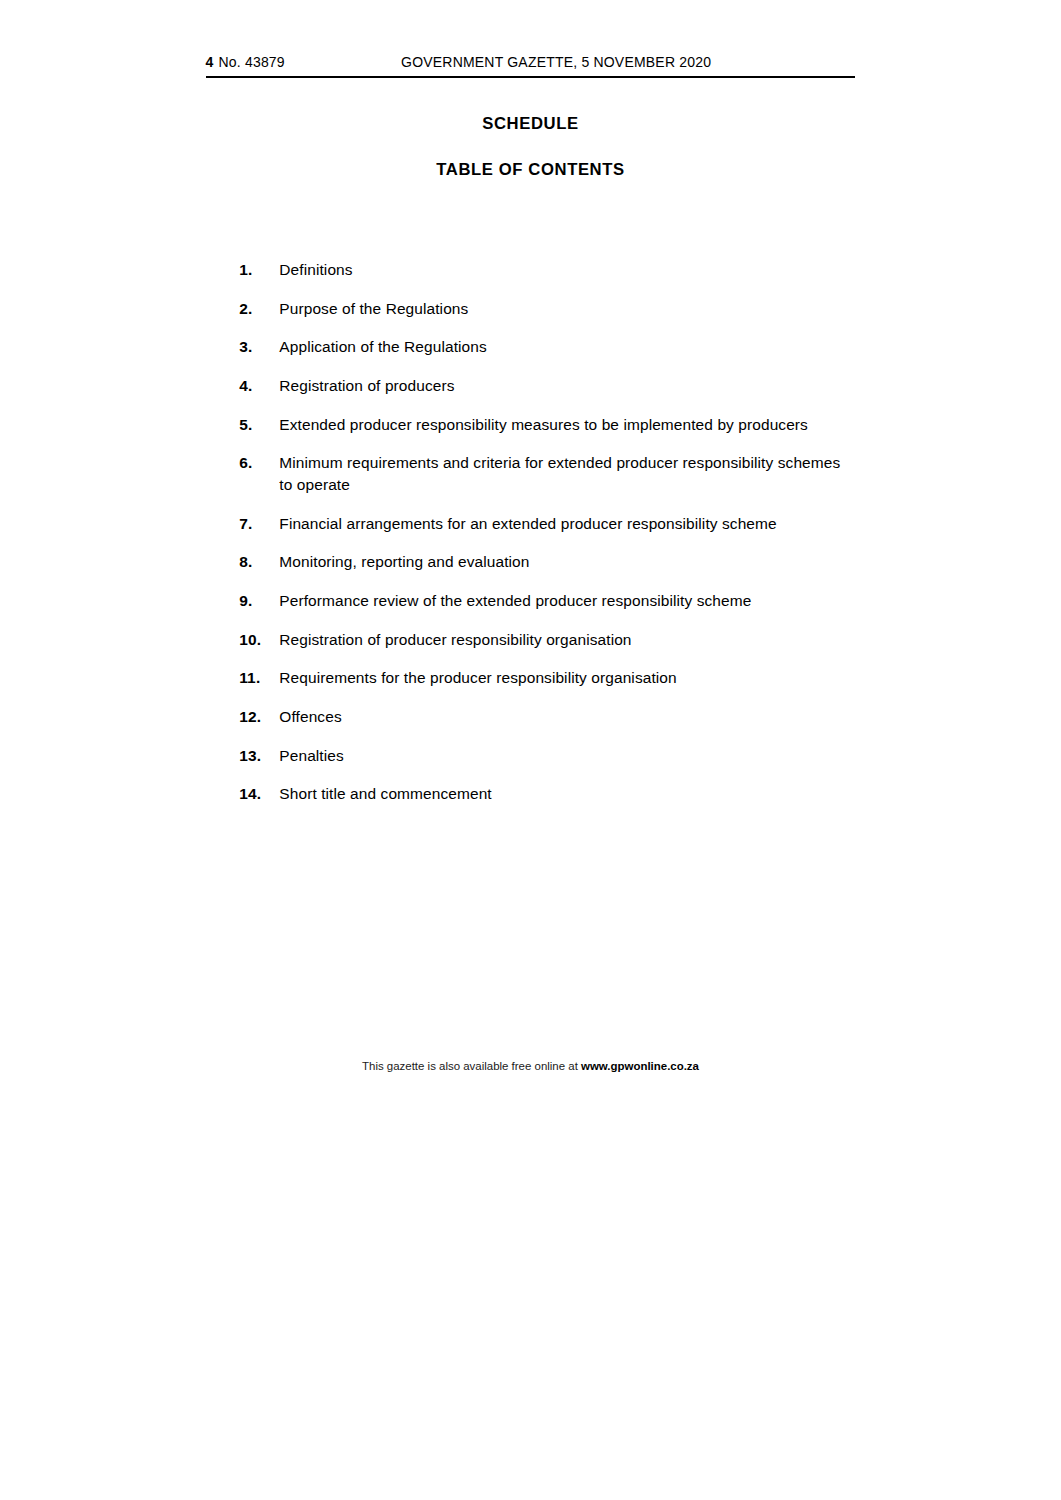4 No. 43879
GOVERNMENT GAZETTE, 5 NOVEMBER 2020
SCHEDULE
TABLE OF CONTENTS
1.
Definitions
2.
Purpose of the Regulations
3.
Application of the Regulations
4.
Registration of producers
5.
Extended producer responsibility measures to be implemented by producers
6.
Minimum requirements and criteria for extended producer responsibility schemes to operate
7.
Financial arrangements for an extended producer responsibility scheme
8.
Monitoring, reporting and evaluation
9.
Performance review of the extended producer responsibility scheme
10.
Registration of producer responsibility organisation
11.
Requirements for the producer responsibility organisation
12.
Offences
13.
Penalties
14.
Short title and commencement
This gazette is also available free online at www.gpwonline.co.za